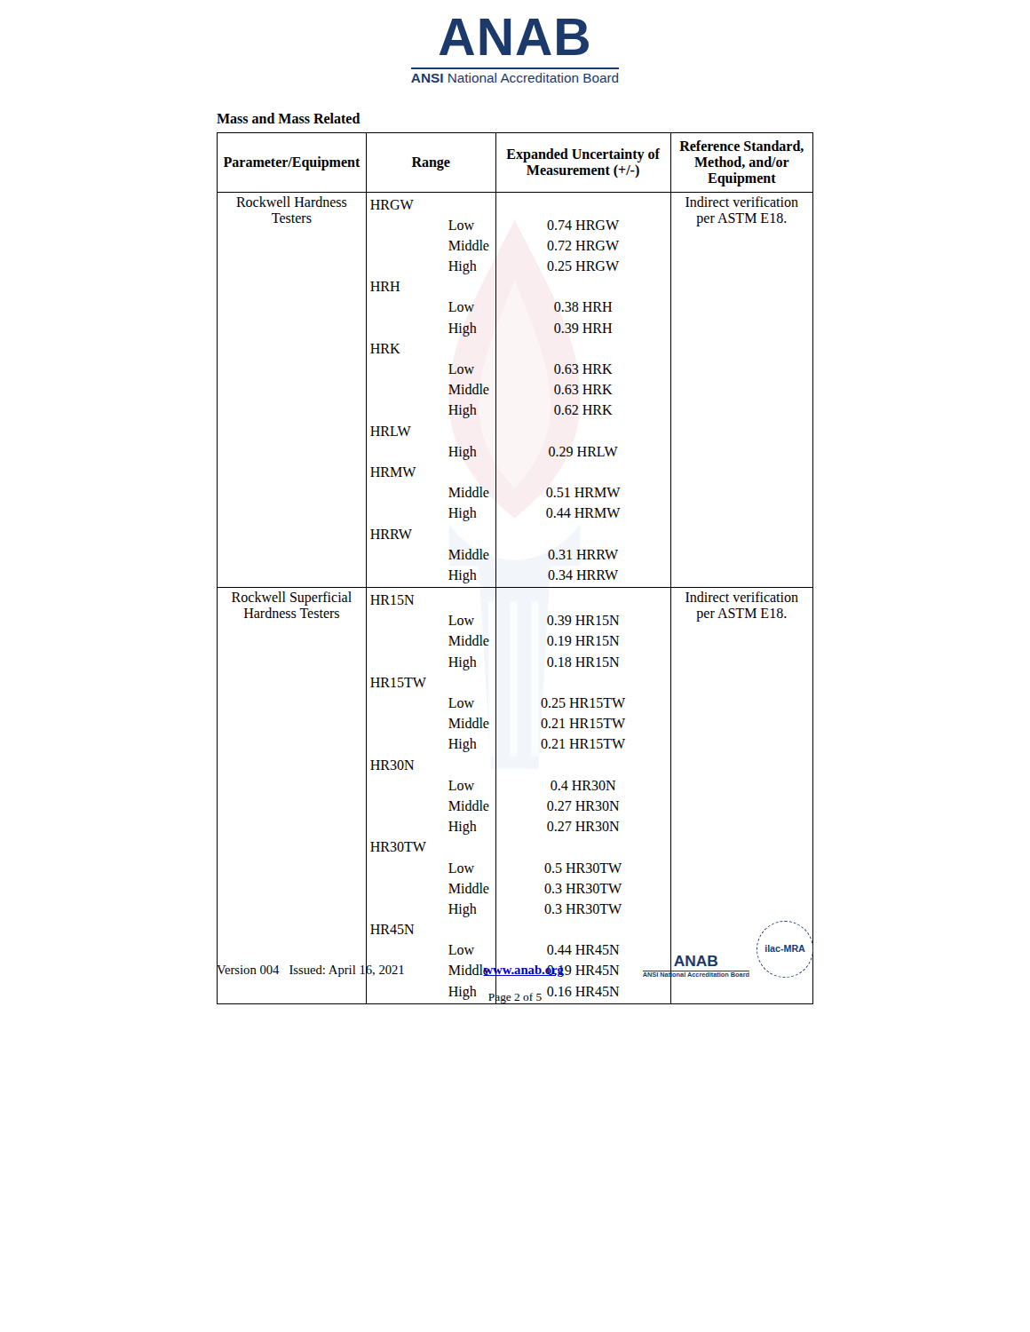ANAB
ANSI National Accreditation Board
Mass and Mass Related
| Parameter/Equipment | Range | Expanded Uncertainty of Measurement (+/-) | Reference Standard, Method, and/or Equipment |
| --- | --- | --- | --- |
| Rockwell Hardness Testers | HRGW Low Middle High HRH Low High HRK Low Middle High HRLW High HRMW Middle High HRRW Middle High | 0.74 HRGW 0.72 HRGW 0.25 HRGW 0.38 HRH 0.39 HRH 0.63 HRK 0.63 HRK 0.62 HRK 0.29 HRLW 0.51 HRMW 0.44 HRMW 0.31 HRRW 0.34 HRRW | Indirect verification per ASTM E18. |
| Rockwell Superficial Hardness Testers | HR15N Low Middle High HR15TW Low Middle High HR30N Low Middle High HR30TW Low Middle High HR45N Low Middle High | 0.39 HR15N 0.19 HR15N 0.18 HR15N 0.25 HR15TW 0.21 HR15TW 0.21 HR15TW 0.4 HR30N 0.27 HR30N 0.27 HR30N 0.5 HR30TW 0.3 HR30TW 0.3 HR30TW 0.44 HR45N 0.19 HR45N 0.16 HR45N | Indirect verification per ASTM E18. |
Version 004 Issued: April 16, 2021
www.anab.org
ANAB ANSI National Accreditation Board
ilac-MRA
Page 2 of 5